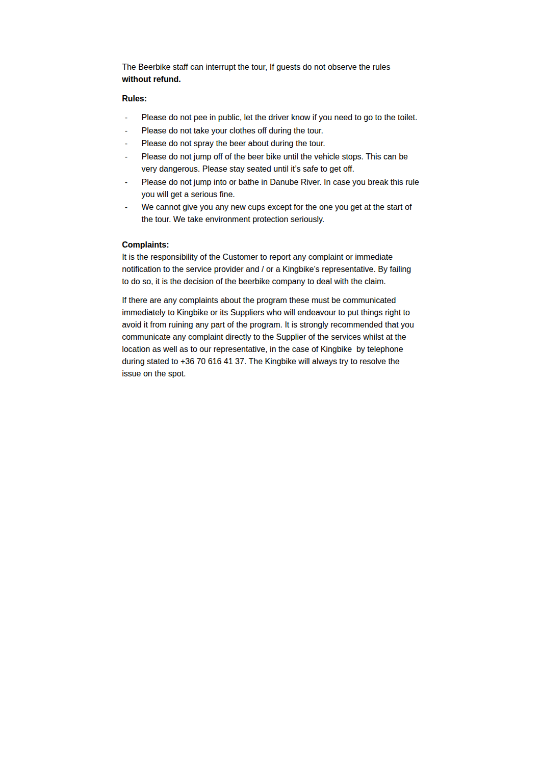The Beerbike staff can interrupt the tour, If guests do not observe the rules without refund.
Rules:
Please do not pee in public, let the driver know if you need to go to the toilet.
Please do not take your clothes off during the tour.
Please do not spray the beer about during the tour.
Please do not jump off of the beer bike until the vehicle stops. This can be very dangerous. Please stay seated until it’s safe to get off.
Please do not jump into or bathe in Danube River. In case you break this rule you will get a serious fine.
We cannot give you any new cups except for the one you get at the start of the tour. We take environment protection seriously.
Complaints:
It is the responsibility of the Customer to report any complaint or immediate notification to the service provider and / or a Kingbike’s representative. By failing to do so, it is the decision of the beerbike company to deal with the claim.
If there are any complaints about the program these must be communicated immediately to Kingbike or its Suppliers who will endeavour to put things right to avoid it from ruining any part of the program. It is strongly recommended that you communicate any complaint directly to the Supplier of the services whilst at the location as well as to our representative, in the case of Kingbike by telephone during stated to +36 70 616 41 37. The Kingbike will always try to resolve the issue on the spot.